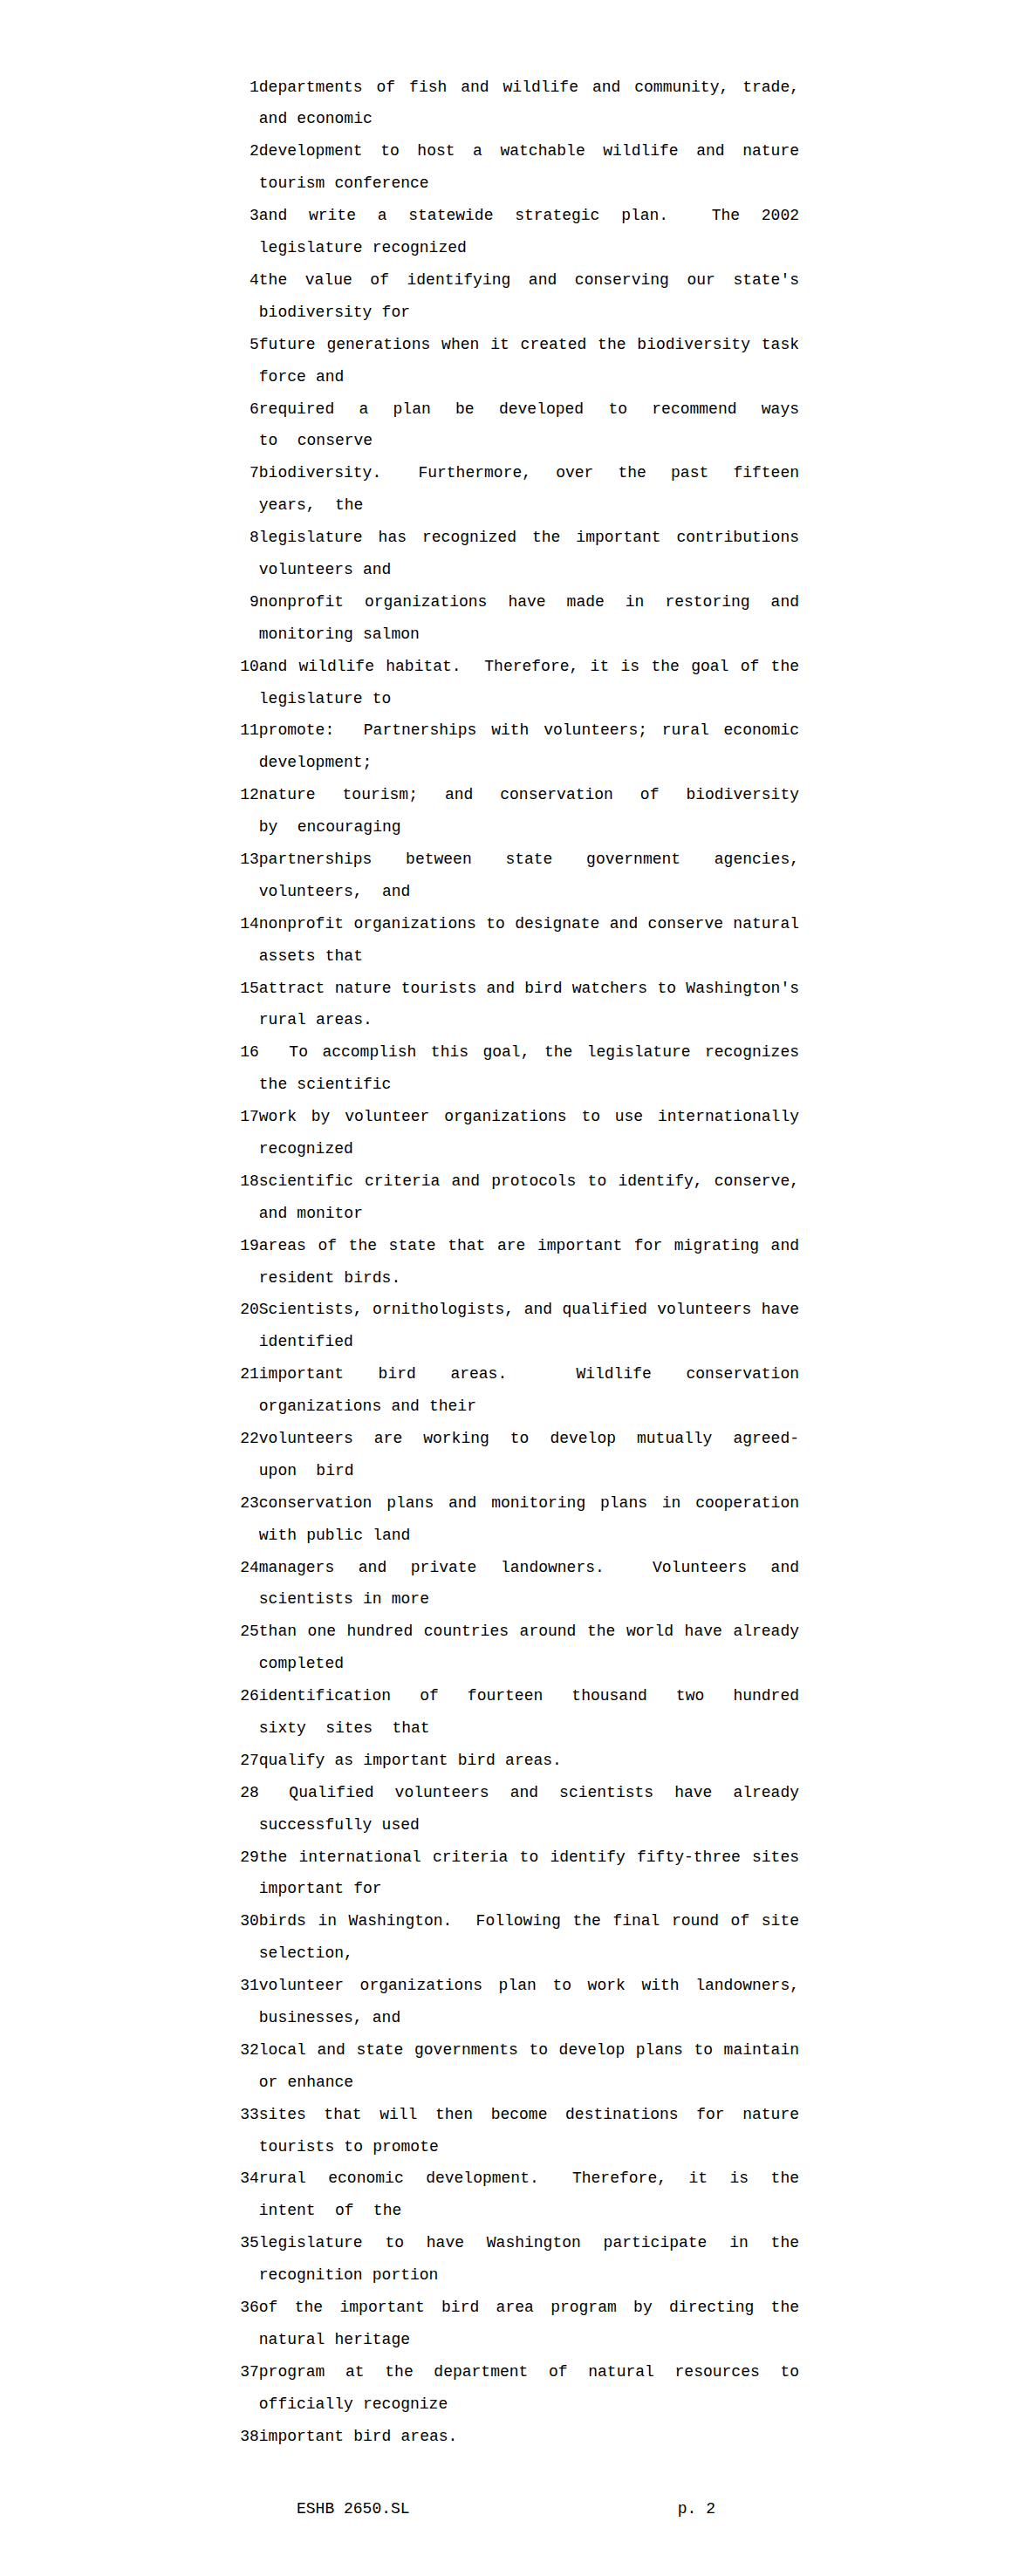| 1 | departments of fish and wildlife and community, trade, and economic |
| 2 | development to host a watchable wildlife and nature tourism conference |
| 3 | and write a statewide strategic plan. The 2002 legislature recognized |
| 4 | the value of identifying and conserving our state's biodiversity for |
| 5 | future generations when it created the biodiversity task force and |
| 6 | required a plan be developed to recommend ways to conserve |
| 7 | biodiversity. Furthermore, over the past fifteen years, the |
| 8 | legislature has recognized the important contributions volunteers and |
| 9 | nonprofit organizations have made in restoring and monitoring salmon |
| 10 | and wildlife habitat. Therefore, it is the goal of the legislature to |
| 11 | promote: Partnerships with volunteers; rural economic development; |
| 12 | nature tourism; and conservation of biodiversity by encouraging |
| 13 | partnerships between state government agencies, volunteers, and |
| 14 | nonprofit organizations to designate and conserve natural assets that |
| 15 | attract nature tourists and bird watchers to Washington's rural areas. |
| 16 | To accomplish this goal, the legislature recognizes the scientific |
| 17 | work by volunteer organizations to use internationally recognized |
| 18 | scientific criteria and protocols to identify, conserve, and monitor |
| 19 | areas of the state that are important for migrating and resident birds. |
| 20 | Scientists, ornithologists, and qualified volunteers have identified |
| 21 | important bird areas. Wildlife conservation organizations and their |
| 22 | volunteers are working to develop mutually agreed-upon bird |
| 23 | conservation plans and monitoring plans in cooperation with public land |
| 24 | managers and private landowners. Volunteers and scientists in more |
| 25 | than one hundred countries around the world have already completed |
| 26 | identification of fourteen thousand two hundred sixty sites that |
| 27 | qualify as important bird areas. |
| 28 | Qualified volunteers and scientists have already successfully used |
| 29 | the international criteria to identify fifty-three sites important for |
| 30 | birds in Washington. Following the final round of site selection, |
| 31 | volunteer organizations plan to work with landowners, businesses, and |
| 32 | local and state governments to develop plans to maintain or enhance |
| 33 | sites that will then become destinations for nature tourists to promote |
| 34 | rural economic development. Therefore, it is the intent of the |
| 35 | legislature to have Washington participate in the recognition portion |
| 36 | of the important bird area program by directing the natural heritage |
| 37 | program at the department of natural resources to officially recognize |
| 38 | important bird areas. |
ESHB 2650.SL p. 2